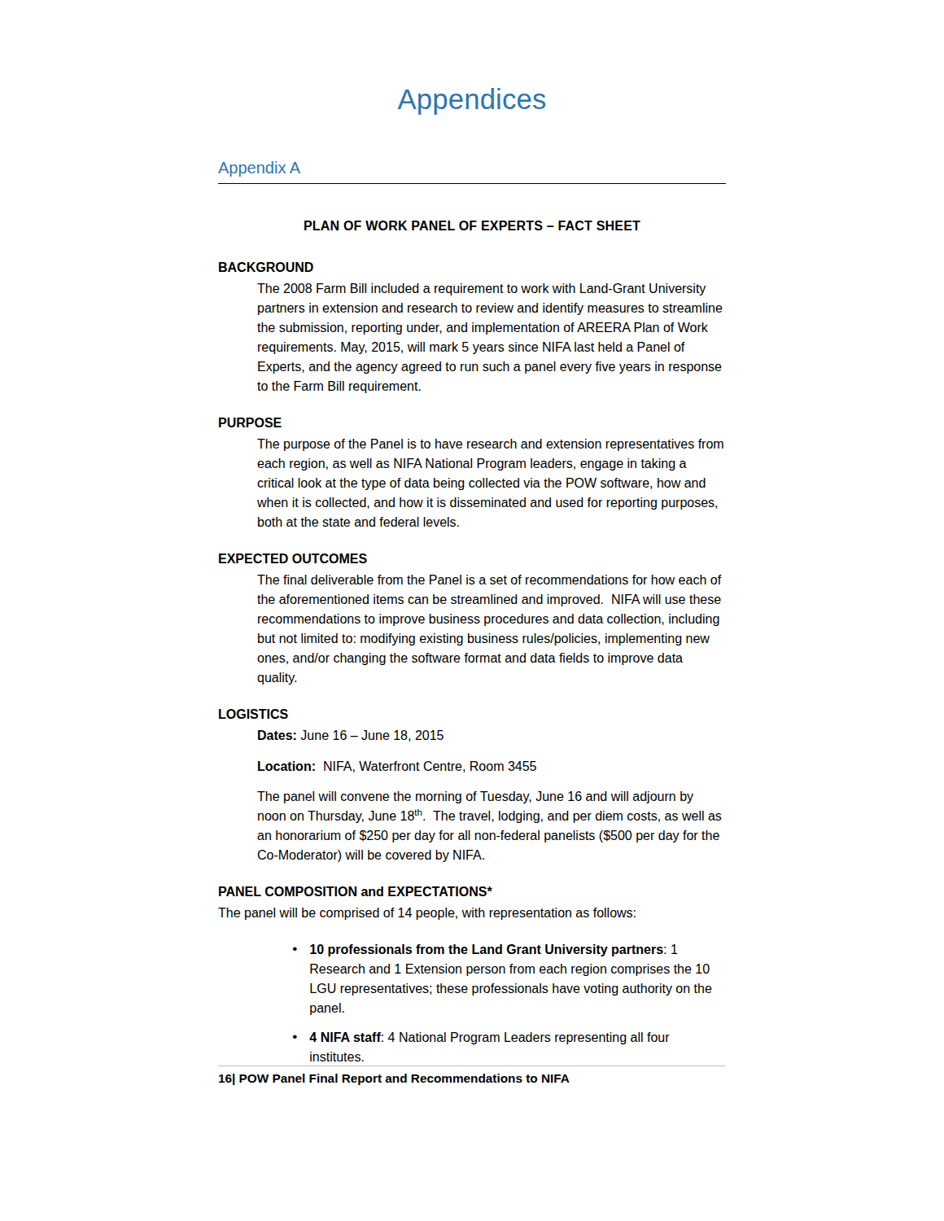Appendices
Appendix A
PLAN OF WORK PANEL OF EXPERTS – FACT SHEET
BACKGROUND
The 2008 Farm Bill included a requirement to work with Land-Grant University partners in extension and research to review and identify measures to streamline the submission, reporting under, and implementation of AREERA Plan of Work requirements. May, 2015, will mark 5 years since NIFA last held a Panel of Experts, and the agency agreed to run such a panel every five years in response to the Farm Bill requirement.
PURPOSE
The purpose of the Panel is to have research and extension representatives from each region, as well as NIFA National Program leaders, engage in taking a critical look at the type of data being collected via the POW software, how and when it is collected, and how it is disseminated and used for reporting purposes, both at the state and federal levels.
EXPECTED OUTCOMES
The final deliverable from the Panel is a set of recommendations for how each of the aforementioned items can be streamlined and improved. NIFA will use these recommendations to improve business procedures and data collection, including but not limited to: modifying existing business rules/policies, implementing new ones, and/or changing the software format and data fields to improve data quality.
LOGISTICS
Dates: June 16 – June 18, 2015
Location: NIFA, Waterfront Centre, Room 3455
The panel will convene the morning of Tuesday, June 16 and will adjourn by noon on Thursday, June 18th. The travel, lodging, and per diem costs, as well as an honorarium of $250 per day for all non-federal panelists ($500 per day for the Co-Moderator) will be covered by NIFA.
PANEL COMPOSITION and EXPECTATIONS*
The panel will be comprised of 14 people, with representation as follows:
10 professionals from the Land Grant University partners: 1 Research and 1 Extension person from each region comprises the 10 LGU representatives; these professionals have voting authority on the panel.
4 NIFA staff: 4 National Program Leaders representing all four institutes.
16| POW Panel Final Report and Recommendations to NIFA